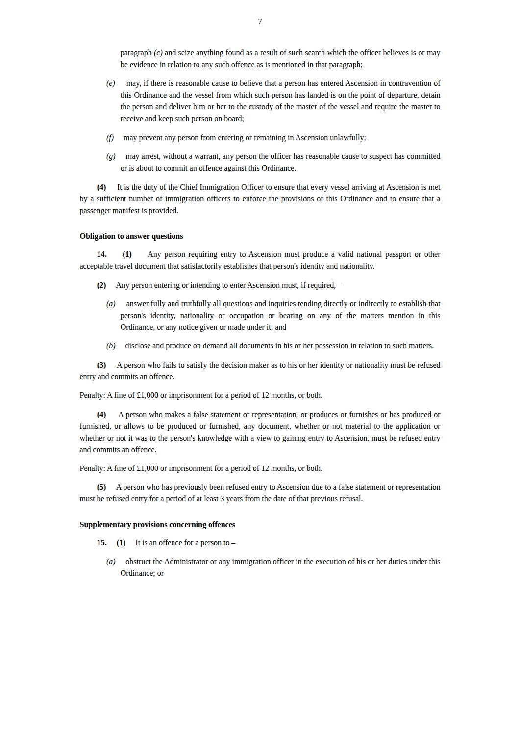7
paragraph (c) and seize anything found as a result of such search which the officer believes is or may be evidence in relation to any such offence as is mentioned in that paragraph;
(e) may, if there is reasonable cause to believe that a person has entered Ascension in contravention of this Ordinance and the vessel from which such person has landed is on the point of departure, detain the person and deliver him or her to the custody of the master of the vessel and require the master to receive and keep such person on board;
(f) may prevent any person from entering or remaining in Ascension unlawfully;
(g) may arrest, without a warrant, any person the officer has reasonable cause to suspect has committed or is about to commit an offence against this Ordinance.
(4) It is the duty of the Chief Immigration Officer to ensure that every vessel arriving at Ascension is met by a sufficient number of immigration officers to enforce the provisions of this Ordinance and to ensure that a passenger manifest is provided.
Obligation to answer questions
14. (1) Any person requiring entry to Ascension must produce a valid national passport or other acceptable travel document that satisfactorily establishes that person's identity and nationality.
(2) Any person entering or intending to enter Ascension must, if required,—
(a) answer fully and truthfully all questions and inquiries tending directly or indirectly to establish that person's identity, nationality or occupation or bearing on any of the matters mention in this Ordinance, or any notice given or made under it; and
(b) disclose and produce on demand all documents in his or her possession in relation to such matters.
(3) A person who fails to satisfy the decision maker as to his or her identity or nationality must be refused entry and commits an offence.
Penalty: A fine of £1,000 or imprisonment for a period of 12 months, or both.
(4) A person who makes a false statement or representation, or produces or furnishes or has produced or furnished, or allows to be produced or furnished, any document, whether or not material to the application or whether or not it was to the person's knowledge with a view to gaining entry to Ascension, must be refused entry and commits an offence.
Penalty: A fine of £1,000 or imprisonment for a period of 12 months, or both.
(5) A person who has previously been refused entry to Ascension due to a false statement or representation must be refused entry for a period of at least 3 years from the date of that previous refusal.
Supplementary provisions concerning offences
15. (1) It is an offence for a person to –
(a) obstruct the Administrator or any immigration officer in the execution of his or her duties under this Ordinance; or